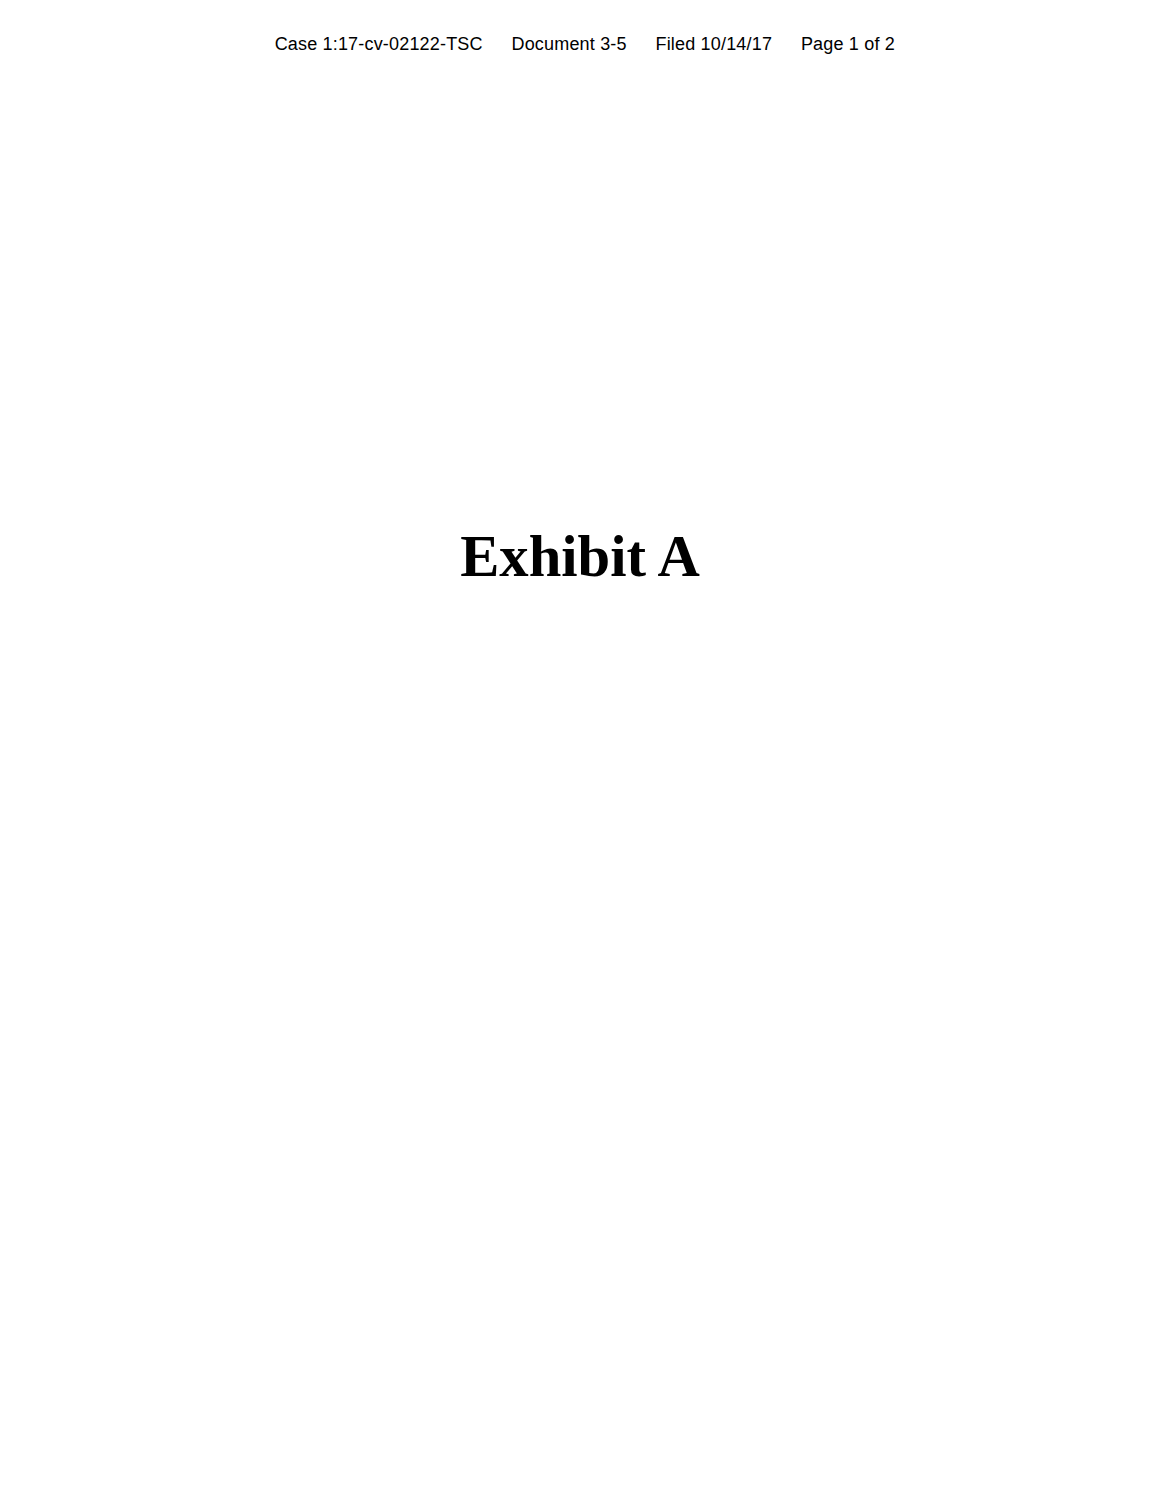Case 1:17-cv-02122-TSC Document 3-5 Filed 10/14/17 Page 1 of 2
Exhibit A